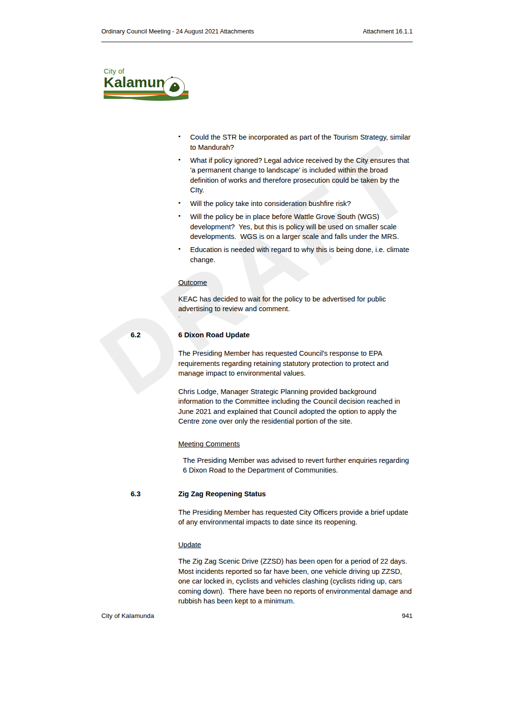Ordinary Council Meeting - 24 August 2021 Attachments
Attachment 16.1.1
City of Kalamunda
DRAFT
Could the STR be incorporated as part of the Tourism Strategy, similar to Mandurah?
What if policy ignored? Legal advice received by the City ensures that 'a permanent change to landscape' is included within the broad definition of works and therefore prosecution could be taken by the CIty.
Will the policy take into consideration bushfire risk?
Will the policy be in place before Wattle Grove South (WGS) development? Yes, but this is policy will be used on smaller scale developments. WGS is on a larger scale and falls under the MRS.
Education is needed with regard to why this is being done, i.e. climate change.
Outcome
KEAC has decided to wait for the policy to be advertised for public advertising to review and comment.
.
6.2
6 Dixon Road Update
The Presiding Member has requested Council's response to EPA requirements regarding retaining statutory protection to protect and manage impact to environmental values.
Chris Lodge, Manager Strategic Planning provided background information to the Committee including the Council decision reached in June 2021 and explained that Council adopted the option to apply the Centre zone over only the residential portion of the site.
Meeting Comments
The Presiding Member was advised to revert further enquiries regarding 6 Dixon Road to the Department of Communities.
6.3
Zig Zag Reopening Status
The Presiding Member has requested City Officers provide a brief update of any environmental impacts to date since its reopening.
Update
The Zig Zag Scenic Drive (ZZSD) has been open for a period of 22 days. Most incidents reported so far have been, one vehicle driving up ZZSD, one car locked in, cyclists and vehicles clashing (cyclists riding up, cars coming down). There have been no reports of environmental damage and rubbish has been kept to a minimum.
City of Kalamunda
941